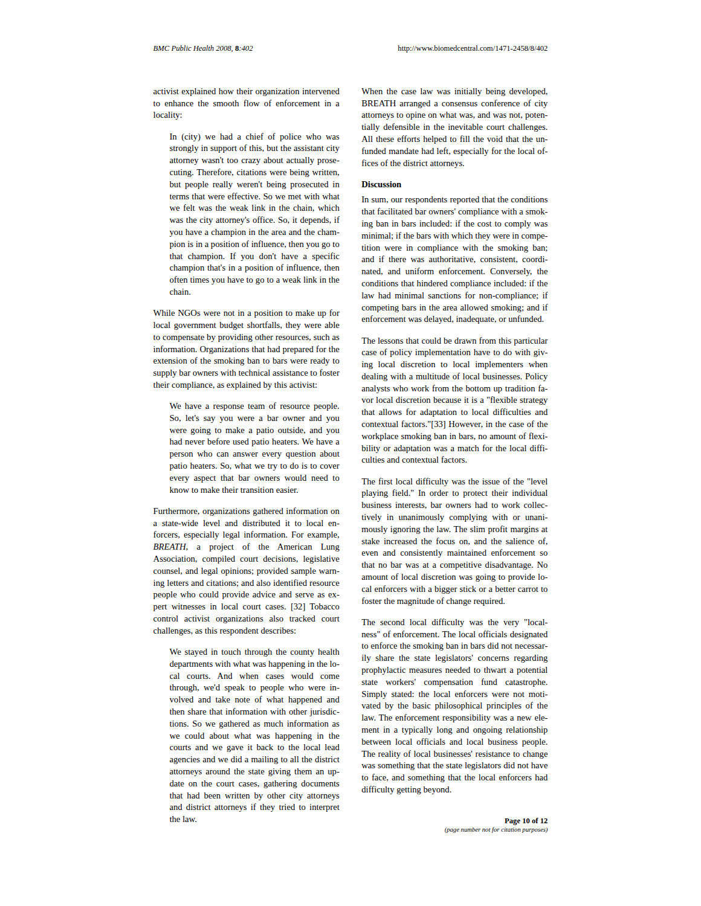BMC Public Health 2008, 8:402
http://www.biomedcentral.com/1471-2458/8/402
activist explained how their organization intervened to enhance the smooth flow of enforcement in a locality:
In (city) we had a chief of police who was strongly in support of this, but the assistant city attorney wasn't too crazy about actually prosecuting. Therefore, citations were being written, but people really weren't being prosecuted in terms that were effective. So we met with what we felt was the weak link in the chain, which was the city attorney's office. So, it depends, if you have a champion in the area and the champion is in a position of influence, then you go to that champion. If you don't have a specific champion that's in a position of influence, then often times you have to go to a weak link in the chain.
While NGOs were not in a position to make up for local government budget shortfalls, they were able to compensate by providing other resources, such as information. Organizations that had prepared for the extension of the smoking ban to bars were ready to supply bar owners with technical assistance to foster their compliance, as explained by this activist:
We have a response team of resource people. So, let's say you were a bar owner and you were going to make a patio outside, and you had never before used patio heaters. We have a person who can answer every question about patio heaters. So, what we try to do is to cover every aspect that bar owners would need to know to make their transition easier.
Furthermore, organizations gathered information on a state-wide level and distributed it to local enforcers, especially legal information. For example, BREATH, a project of the American Lung Association, compiled court decisions, legislative counsel, and legal opinions; provided sample warning letters and citations; and also identified resource people who could provide advice and serve as expert witnesses in local court cases. [32] Tobacco control activist organizations also tracked court challenges, as this respondent describes:
We stayed in touch through the county health departments with what was happening in the local courts. And when cases would come through, we'd speak to people who were involved and take note of what happened and then share that information with other jurisdictions. So we gathered as much information as we could about what was happening in the courts and we gave it back to the local lead agencies and we did a mailing to all the district attorneys around the state giving them an update on the court cases, gathering documents that had been written by other city attorneys and district attorneys if they tried to interpret the law.
When the case law was initially being developed, BREATH arranged a consensus conference of city attorneys to opine on what was, and was not, potentially defensible in the inevitable court challenges. All these efforts helped to fill the void that the unfunded mandate had left, especially for the local offices of the district attorneys.
Discussion
In sum, our respondents reported that the conditions that facilitated bar owners' compliance with a smoking ban in bars included: if the cost to comply was minimal; if the bars with which they were in competition were in compliance with the smoking ban; and if there was authoritative, consistent, coordinated, and uniform enforcement. Conversely, the conditions that hindered compliance included: if the law had minimal sanctions for non-compliance; if competing bars in the area allowed smoking; and if enforcement was delayed, inadequate, or unfunded.
The lessons that could be drawn from this particular case of policy implementation have to do with giving local discretion to local implementers when dealing with a multitude of local businesses. Policy analysts who work from the bottom up tradition favor local discretion because it is a "flexible strategy that allows for adaptation to local difficulties and contextual factors."[33] However, in the case of the workplace smoking ban in bars, no amount of flexibility or adaptation was a match for the local difficulties and contextual factors.
The first local difficulty was the issue of the "level playing field." In order to protect their individual business interests, bar owners had to work collectively in unanimously complying with or unanimously ignoring the law. The slim profit margins at stake increased the focus on, and the salience of, even and consistently maintained enforcement so that no bar was at a competitive disadvantage. No amount of local discretion was going to provide local enforcers with a bigger stick or a better carrot to foster the magnitude of change required.
The second local difficulty was the very "local-ness" of enforcement. The local officials designated to enforce the smoking ban in bars did not necessarily share the state legislators' concerns regarding prophylactic measures needed to thwart a potential state workers' compensation fund catastrophe. Simply stated: the local enforcers were not motivated by the basic philosophical principles of the law. The enforcement responsibility was a new element in a typically long and ongoing relationship between local officials and local business people. The reality of local businesses' resistance to change was something that the state legislators did not have to face, and something that the local enforcers had difficulty getting beyond.
Page 10 of 12
(page number not for citation purposes)